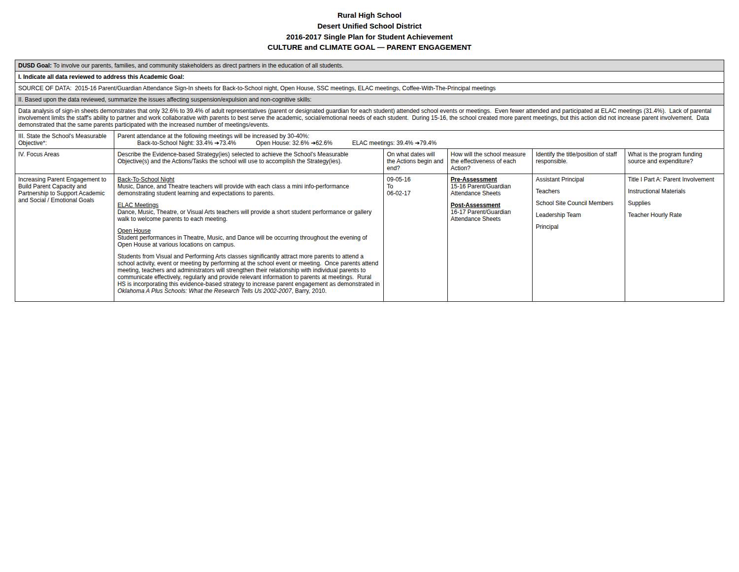Rural High School
Desert Unified School District
2016-2017 Single Plan for Student Achievement
CULTURE and CLIMATE GOAL — PARENT ENGAGEMENT
| DUSD Goal: To involve our parents, families, and community stakeholders as direct partners in the education of all students. |
| I. Indicate all data reviewed to address this Academic Goal: | |
| SOURCE OF DATA: 2015-16 Parent/Guardian Attendance Sign-In sheets for Back-to-School night, Open House, SSC meetings, ELAC meetings, Coffee-With-The-Principal meetings |
| II. Based upon the data reviewed, summarize the issues affecting suspension/expulsion and non-cognitive skills: |
| Data analysis of sign-in sheets demonstrates that only 32.6% to 39.4% of adult representatives (parent or designated guardian for each student) attended school events or meetings. Even fewer attended and participated at ELAC meetings (31.4%). Lack of parental involvement limits the staff's ability to partner and work collaborative with parents to best serve the academic, social/emotional needs of each student. During 15-16, the school created more parent meetings, but this action did not increase parent involvement. Data demonstrated that the same parents participated with the increased number of meetings/events. |
| III. State the School's Measurable Objective*: | Parent attendance at the following meetings will be increased by 30-40%: Back-to-School Night: 33.4% ➔ 73.4% Open House: 32.6% ➔ 62.6% ELAC meetings: 39.4% ➔ 79.4% |
| IV. Focus Areas | Describe the Evidence-based Strategy(ies) selected to achieve the School's Measurable Objective(s) and the Actions/Tasks the school will use to accomplish the Strategy(ies). | On what dates will the Actions begin and end? | How will the school measure the effectiveness of each Action? | Identify the title/position of staff responsible. | What is the program funding source and expenditure? |
| Increasing Parent Engagement to Build Parent Capacity and Partnership to Support Academic and Social / Emotional Goals | Back-To-School Night Music, Dance, and Theatre teachers will provide with each class a mini info-performance demonstrating student learning and expectations to parents. ELAC Meetings Dance, Music, Theatre, or Visual Arts teachers will provide a short student performance or gallery walk to welcome parents to each meeting. Open House Student performances in Theatre, Music, and Dance will be occurring throughout the evening of Open House at various locations on campus. Students from Visual and Performing Arts classes significantly attract more parents to attend a school activity, event or meeting by performing at the school event or meeting. Once parents attend meeting, teachers and administrators will strengthen their relationship with individual parents to communicate effectively, regularly and provide relevant information to parents at meetings. Rural HS is incorporating this evidence-based strategy to increase parent engagement as demonstrated in Oklahoma A Plus Schools: What the Research Tells Us 2002-2007 , Barry, 2010. | 09-05-16 To 06-02-17 | Pre-Assessment 15-16 Parent/Guardian Attendance Sheets Post-Assessment 16-17 Parent/Guardian Attendance Sheets | Assistant Principal Teachers School Site Council Members Leadership Team Principal | Title I Part A: Parent Involvement Instructional Materials Supplies Teacher Hourly Rate |